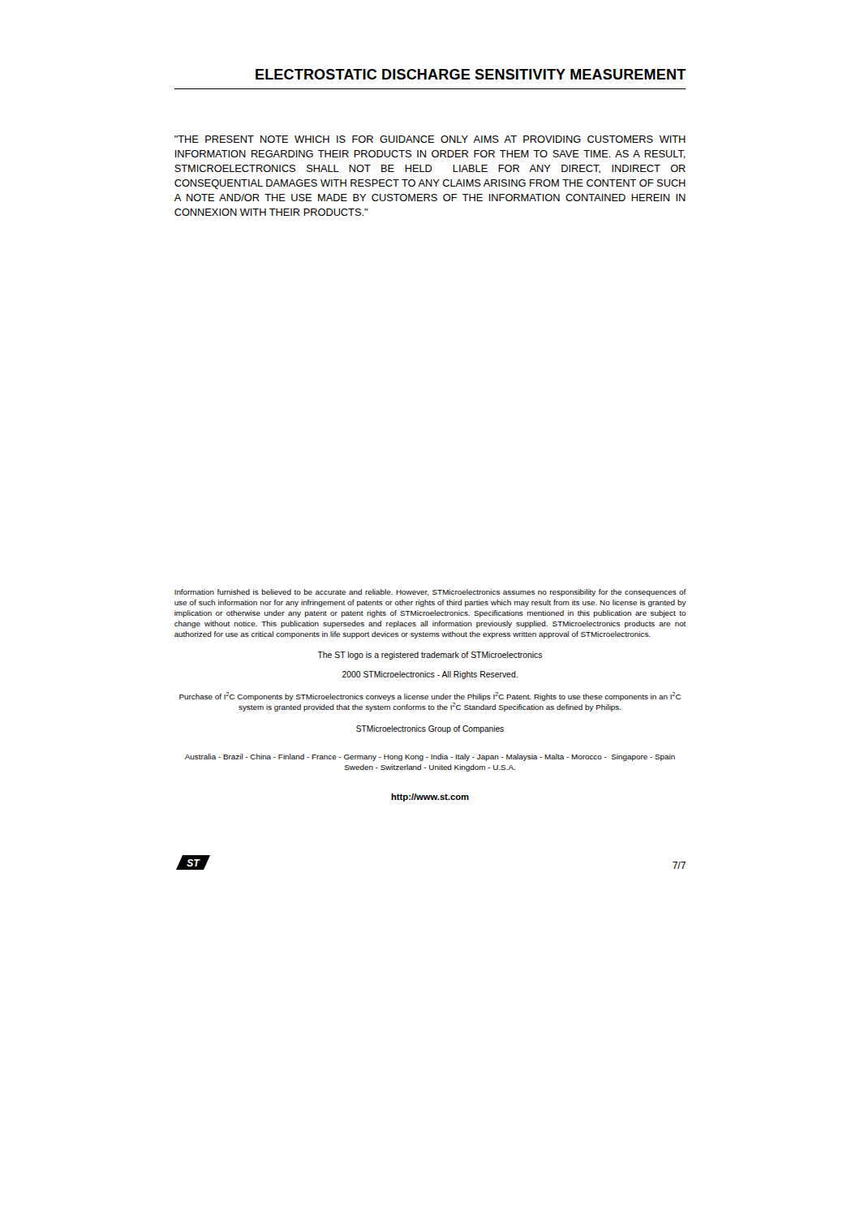ELECTROSTATIC DISCHARGE SENSITIVITY MEASUREMENT
"THE PRESENT NOTE WHICH IS FOR GUIDANCE ONLY AIMS AT PROVIDING CUSTOMERS WITH INFORMATION REGARDING THEIR PRODUCTS IN ORDER FOR THEM TO SAVE TIME. AS A RESULT, STMICROELECTRONICS SHALL NOT BE HELD LIABLE FOR ANY DIRECT, INDIRECT OR CONSEQUENTIAL DAMAGES WITH RESPECT TO ANY CLAIMS ARISING FROM THE CONTENT OF SUCH A NOTE AND/OR THE USE MADE BY CUSTOMERS OF THE INFORMATION CONTAINED HEREIN IN CONNEXION WITH THEIR PRODUCTS."
Information furnished is believed to be accurate and reliable. However, STMicroelectronics assumes no responsibility for the consequences of use of such information nor for any infringement of patents or other rights of third parties which may result from its use. No license is granted by implication or otherwise under any patent or patent rights of STMicroelectronics. Specifications mentioned in this publication are subject to change without notice. This publication supersedes and replaces all information previously supplied. STMicroelectronics products are not authorized for use as critical components in life support devices or systems without the express written approval of STMicroelectronics.
The ST logo is a registered trademark of STMicroelectronics
2000 STMicroelectronics - All Rights Reserved.
Purchase of I2C Components by STMicroelectronics conveys a license under the Philips I2C Patent. Rights to use these components in an I2C system is granted provided that the system conforms to the I2C Standard Specification as defined by Philips.
STMicroelectronics Group of Companies
Australia - Brazil - China - Finland - France - Germany - Hong Kong - India - Italy - Japan - Malaysia - Malta - Morocco - Singapore - Spain
Sweden - Switzerland - United Kingdom - U.S.A.
http://www.st.com
ST 7/7